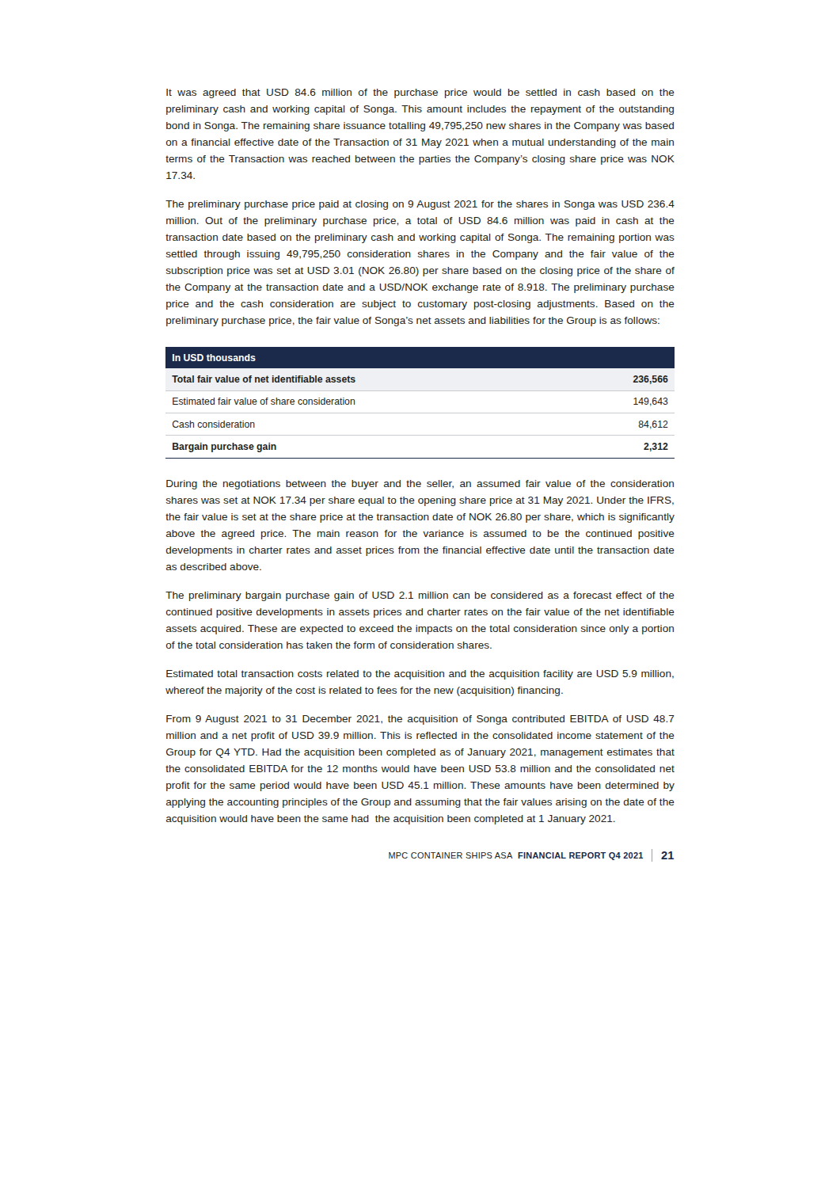It was agreed that USD 84.6 million of the purchase price would be settled in cash based on the preliminary cash and working capital of Songa. This amount includes the repayment of the outstanding bond in Songa. The remaining share issuance totalling 49,795,250 new shares in the Company was based on a financial effective date of the Transaction of 31 May 2021 when a mutual understanding of the main terms of the Transaction was reached between the parties the Company’s closing share price was NOK 17.34.
The preliminary purchase price paid at closing on 9 August 2021 for the shares in Songa was USD 236.4 million. Out of the preliminary purchase price, a total of USD 84.6 million was paid in cash at the transaction date based on the preliminary cash and working capital of Songa. The remaining portion was settled through issuing 49,795,250 consideration shares in the Company and the fair value of the subscription price was set at USD 3.01 (NOK 26.80) per share based on the closing price of the share of the Company at the transaction date and a USD/NOK exchange rate of 8.918. The preliminary purchase price and the cash consideration are subject to customary post-closing adjustments. Based on the preliminary purchase price, the fair value of Songa’s net assets and liabilities for the Group is as follows:
| In USD thousands |
| --- |
| Total fair value of net identifiable assets | 236,566 |
| Estimated fair value of share consideration | 149,643 |
| Cash consideration | 84,612 |
| Bargain purchase gain | 2,312 |
During the negotiations between the buyer and the seller, an assumed fair value of the consideration shares was set at NOK 17.34 per share equal to the opening share price at 31 May 2021. Under the IFRS, the fair value is set at the share price at the transaction date of NOK 26.80 per share, which is significantly above the agreed price. The main reason for the variance is assumed to be the continued positive developments in charter rates and asset prices from the financial effective date until the transaction date as described above.
The preliminary bargain purchase gain of USD 2.1 million can be considered as a forecast effect of the continued positive developments in assets prices and charter rates on the fair value of the net identifiable assets acquired. These are expected to exceed the impacts on the total consideration since only a portion of the total consideration has taken the form of consideration shares.
Estimated total transaction costs related to the acquisition and the acquisition facility are USD 5.9 million, whereof the majority of the cost is related to fees for the new (acquisition) financing.
From 9 August 2021 to 31 December 2021, the acquisition of Songa contributed EBITDA of USD 48.7 million and a net profit of USD 39.9 million. This is reflected in the consolidated income statement of the Group for Q4 YTD. Had the acquisition been completed as of January 2021, management estimates that the consolidated EBITDA for the 12 months would have been USD 53.8 million and the consolidated net profit for the same period would have been USD 45.1 million. These amounts have been determined by applying the accounting principles of the Group and assuming that the fair values arising on the date of the acquisition would have been the same had the acquisition been completed at 1 January 2021.
MPC CONTAINER SHIPS ASA FINANCIAL REPORT Q4 2021 21